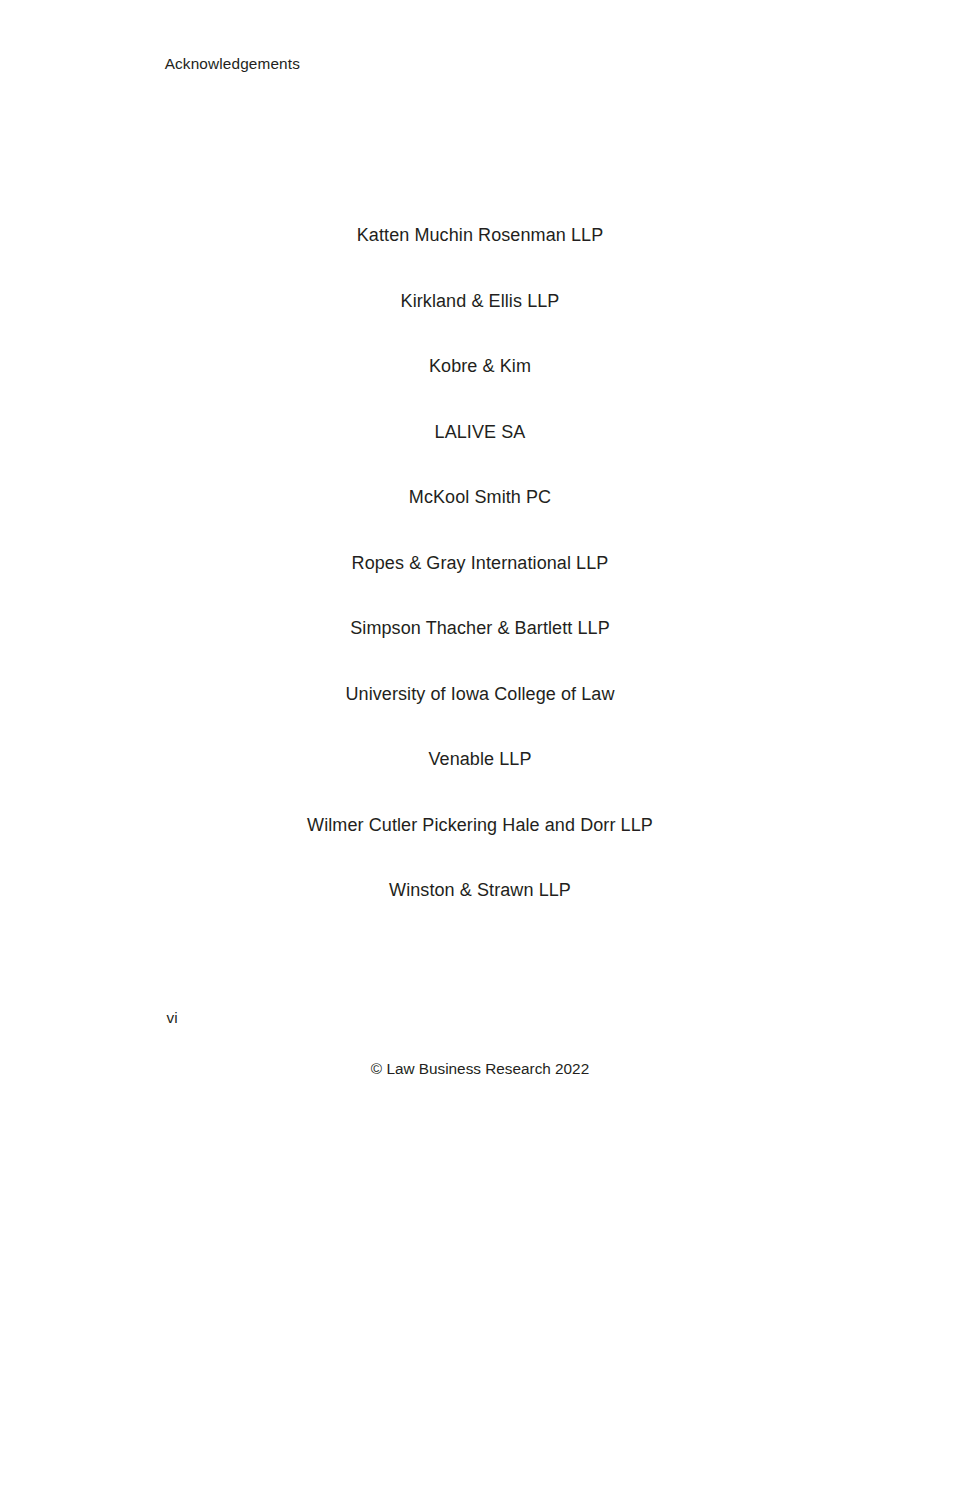Acknowledgements
Katten Muchin Rosenman LLP
Kirkland & Ellis LLP
Kobre & Kim
LALIVE SA
McKool Smith PC
Ropes & Gray International LLP
Simpson Thacher & Bartlett LLP
University of Iowa College of Law
Venable LLP
Wilmer Cutler Pickering Hale and Dorr LLP
Winston & Strawn LLP
vi
© Law Business Research 2022